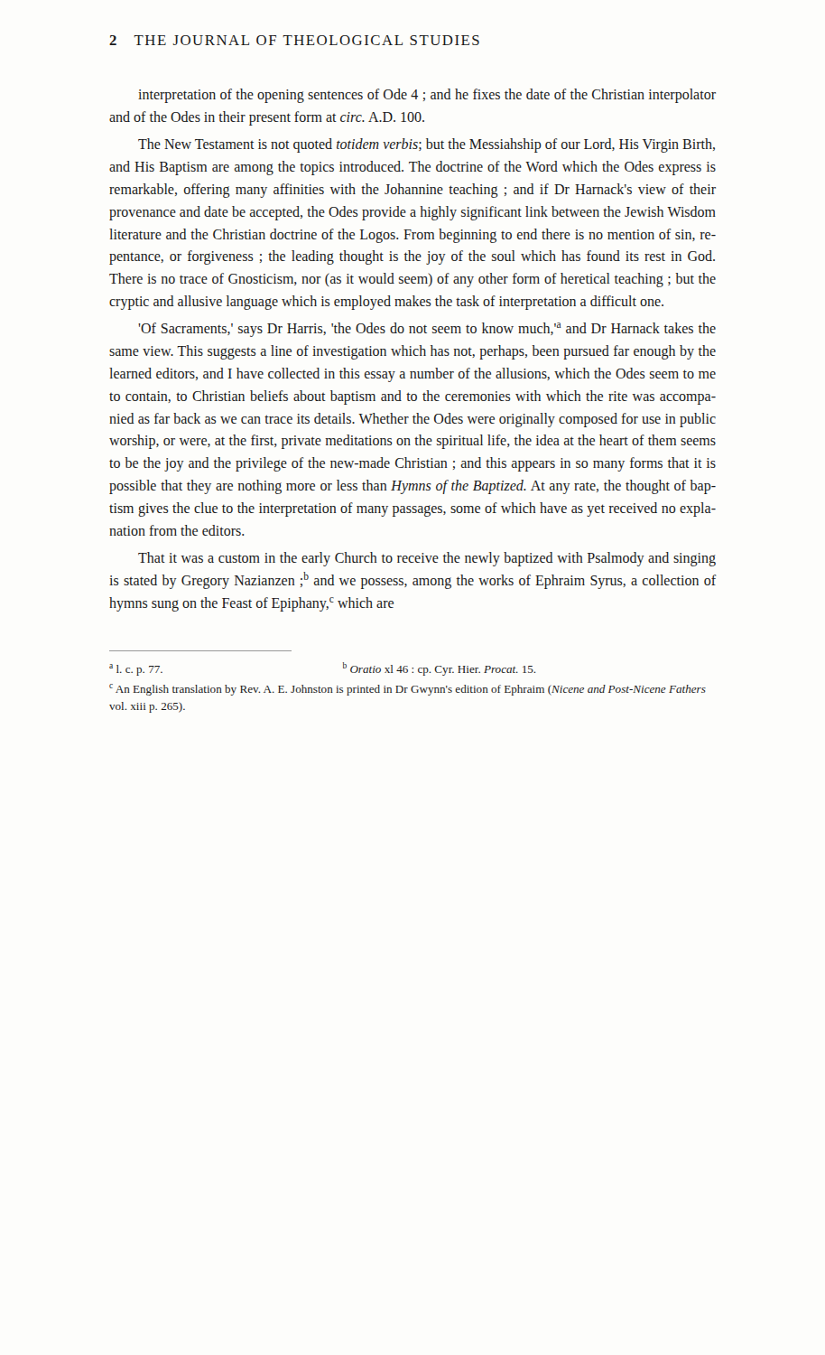2
The Journal of Theological Studies
interpretation of the opening sentences of Ode 4 ; and he fixes the date of the Christian interpolator and of the Odes in their present form at circ. A.D. 100.
The New Testament is not quoted totidem verbis; but the Messiahship of our Lord, His Virgin Birth, and His Baptism are among the topics introduced. The doctrine of the Word which the Odes express is remarkable, offering many affinities with the Johannine teaching ; and if Dr Harnack's view of their provenance and date be accepted, the Odes provide a highly significant link between the Jewish Wisdom literature and the Christian doctrine of the Logos. From beginning to end there is no mention of sin, repentance, or forgiveness ; the leading thought is the joy of the soul which has found its rest in God. There is no trace of Gnosticism, nor (as it would seem) of any other form of heretical teaching ; but the cryptic and allusive language which is employed makes the task of interpretation a difficult one.
'Of Sacraments,' says Dr Harris, 'the Odes do not seem to know much,'a and Dr Harnack takes the same view. This suggests a line of investigation which has not, perhaps, been pursued far enough by the learned editors, and I have collected in this essay a number of the allusions, which the Odes seem to me to contain, to Christian beliefs about baptism and to the ceremonies with which the rite was accompanied as far back as we can trace its details. Whether the Odes were originally composed for use in public worship, or were, at the first, private meditations on the spiritual life, the idea at the heart of them seems to be the joy and the privilege of the new-made Christian ; and this appears in so many forms that it is possible that they are nothing more or less than Hymns of the Baptized. At any rate, the thought of baptism gives the clue to the interpretation of many passages, some of which have as yet received no explanation from the editors.
That it was a custom in the early Church to receive the newly baptized with Psalmody and singing is stated by Gregory Nazianzen ;b and we possess, among the works of Ephraim Syrus, a collection of hymns sung on the Feast of Epiphany,c which are
a l. c. p. 77. b Oratio xl 46 : cp. Cyr. Hier. Procat. 15.
c An English translation by Rev. A. E. Johnston is printed in Dr Gwynn's edition of Ephraim (Nicene and Post-Nicene Fathers vol. xiii p. 265).